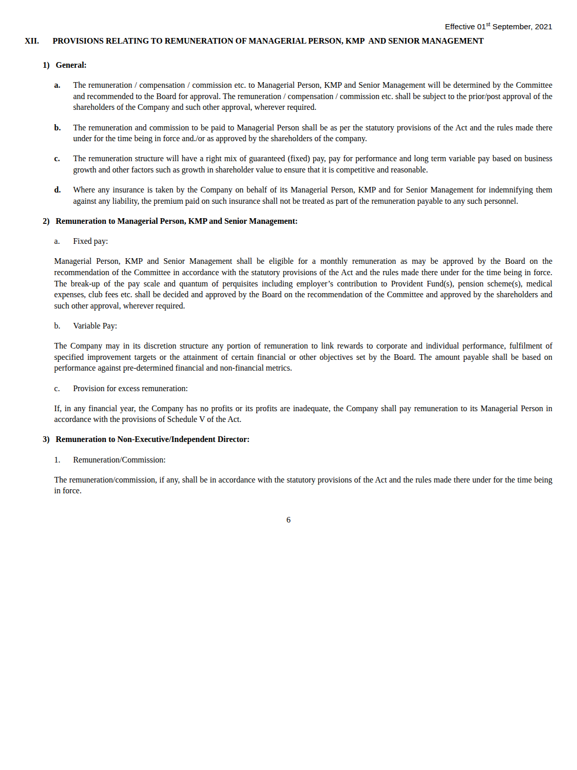Effective 01st September, 2021
XII. PROVISIONS RELATING TO REMUNERATION OF MANAGERIAL PERSON, KMP AND SENIOR MANAGEMENT
1) General:
a. The remuneration / compensation / commission etc. to Managerial Person, KMP and Senior Management will be determined by the Committee and recommended to the Board for approval. The remuneration / compensation / commission etc. shall be subject to the prior/post approval of the shareholders of the Company and such other approval, wherever required.
b. The remuneration and commission to be paid to Managerial Person shall be as per the statutory provisions of the Act and the rules made there under for the time being in force and./or as approved by the shareholders of the company.
c. The remuneration structure will have a right mix of guaranteed (fixed) pay, pay for performance and long term variable pay based on business growth and other factors such as growth in shareholder value to ensure that it is competitive and reasonable.
d. Where any insurance is taken by the Company on behalf of its Managerial Person, KMP and for Senior Management for indemnifying them against any liability, the premium paid on such insurance shall not be treated as part of the remuneration payable to any such personnel.
2) Remuneration to Managerial Person, KMP and Senior Management:
a. Fixed pay:
Managerial Person, KMP and Senior Management shall be eligible for a monthly remuneration as may be approved by the Board on the recommendation of the Committee in accordance with the statutory provisions of the Act and the rules made there under for the time being in force. The break-up of the pay scale and quantum of perquisites including employer’s contribution to Provident Fund(s), pension scheme(s), medical expenses, club fees etc. shall be decided and approved by the Board on the recommendation of the Committee and approved by the shareholders and such other approval, wherever required.
b. Variable Pay:
The Company may in its discretion structure any portion of remuneration to link rewards to corporate and individual performance, fulfilment of specified improvement targets or the attainment of certain financial or other objectives set by the Board. The amount payable shall be based on performance against pre-determined financial and non-financial metrics.
c. Provision for excess remuneration:
If, in any financial year, the Company has no profits or its profits are inadequate, the Company shall pay remuneration to its Managerial Person in accordance with the provisions of Schedule V of the Act.
3) Remuneration to Non-Executive/Independent Director:
1. Remuneration/Commission:
The remuneration/commission, if any, shall be in accordance with the statutory provisions of the Act and the rules made there under for the time being in force.
6